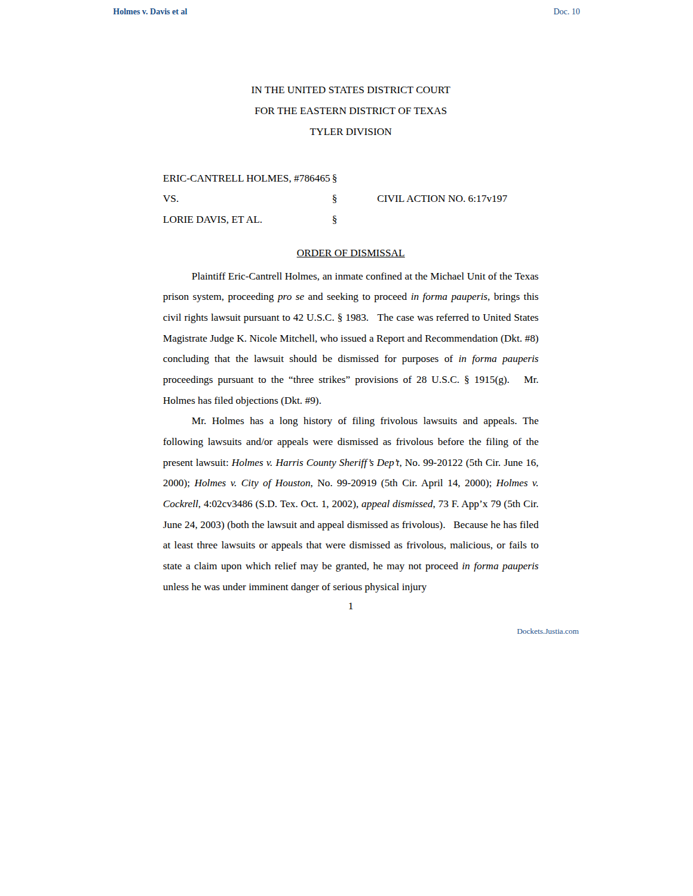Holmes v. Davis et al
Doc. 10
IN THE UNITED STATES DISTRICT COURT
FOR THE EASTERN DISTRICT OF TEXAS
TYLER DIVISION
| ERIC-CANTRELL HOLMES, #786465 | § | |
| VS. | § | CIVIL ACTION NO. 6:17v197 |
| LORIE DAVIS, ET AL. | § | |
ORDER OF DISMISSAL
Plaintiff Eric-Cantrell Holmes, an inmate confined at the Michael Unit of the Texas prison system, proceeding pro se and seeking to proceed in forma pauperis, brings this civil rights lawsuit pursuant to 42 U.S.C. § 1983. The case was referred to United States Magistrate Judge K. Nicole Mitchell, who issued a Report and Recommendation (Dkt. #8) concluding that the lawsuit should be dismissed for purposes of in forma pauperis proceedings pursuant to the “three strikes” provisions of 28 U.S.C. § 1915(g). Mr. Holmes has filed objections (Dkt. #9).
Mr. Holmes has a long history of filing frivolous lawsuits and appeals. The following lawsuits and/or appeals were dismissed as frivolous before the filing of the present lawsuit: Holmes v. Harris County Sheriff’s Dep’t, No. 99-20122 (5th Cir. June 16, 2000); Holmes v. City of Houston, No. 99-20919 (5th Cir. April 14, 2000); Holmes v. Cockrell, 4:02cv3486 (S.D. Tex. Oct. 1, 2002), appeal dismissed, 73 F. App’x 79 (5th Cir. June 24, 2003) (both the lawsuit and appeal dismissed as frivolous). Because he has filed at least three lawsuits or appeals that were dismissed as frivolous, malicious, or fails to state a claim upon which relief may be granted, he may not proceed in forma pauperis unless he was under imminent danger of serious physical injury
1
Dockets.Justia.com